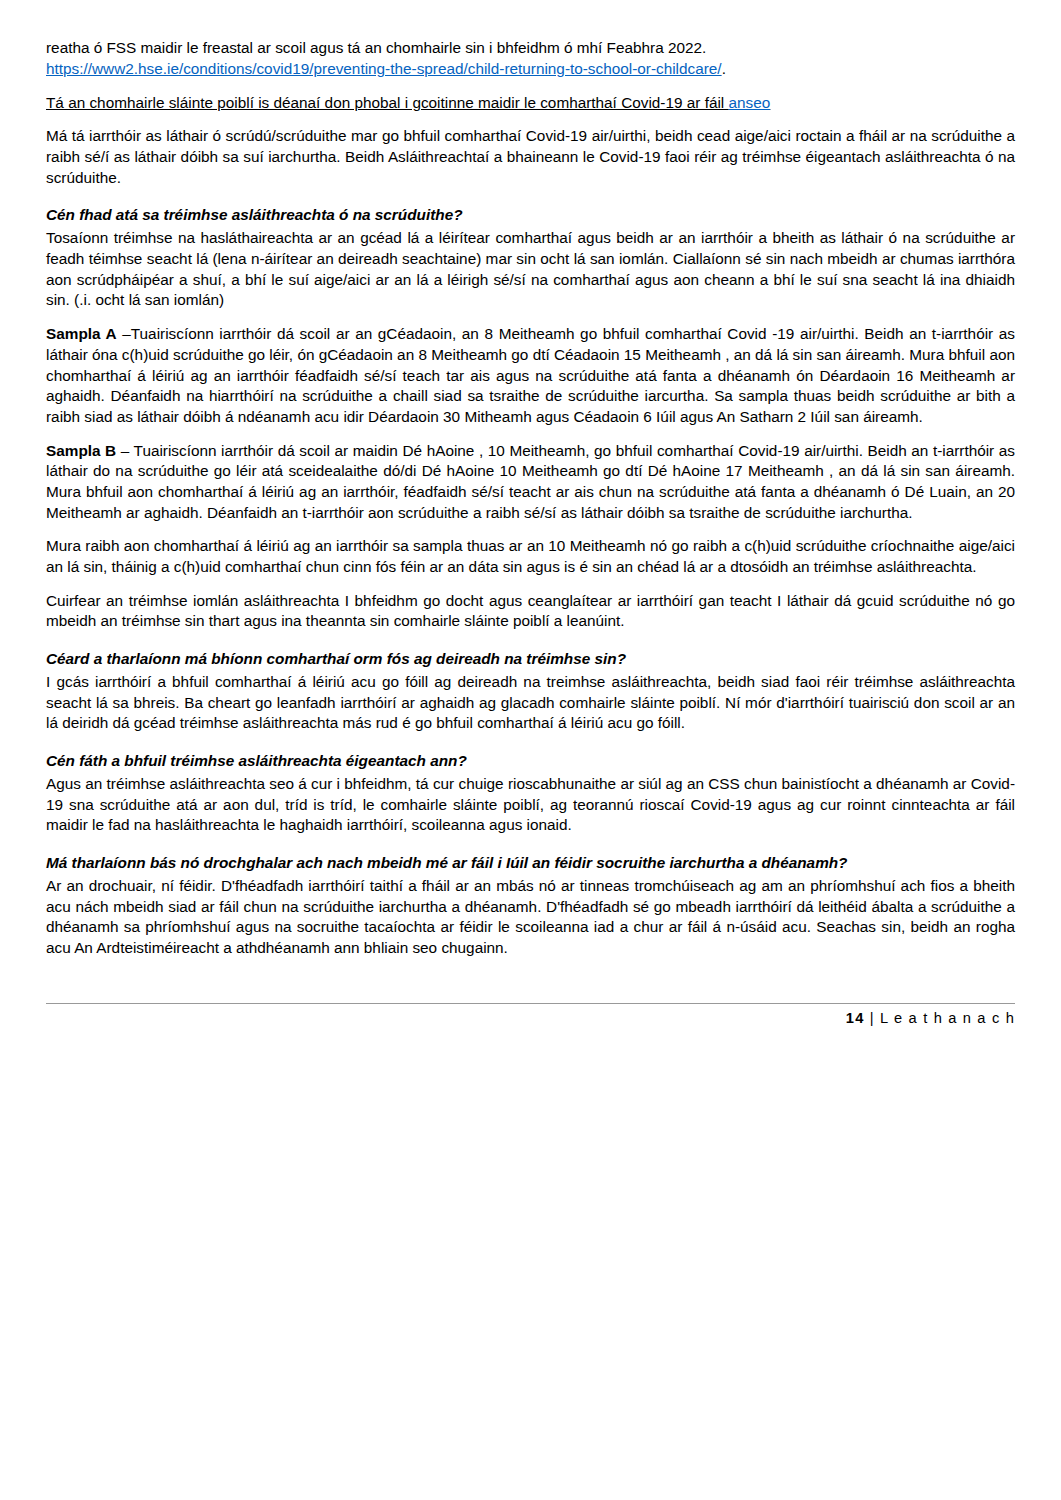reatha ó FSS maidir le freastal ar scoil agus tá an chomhairle sin i bhfeidhm ó mhí Feabhra 2022.
https://www2.hse.ie/conditions/covid19/preventing-the-spread/child-returning-to-school-or-childcare/.
Tá an chomhairle sláinte poiblí is déanaí don phobal i gcoitinne maidir le comharthaí Covid-19 ar fáil anseo
Má tá iarrthóir as láthair ó scrúdú/scrúduithe mar go bhfuil comharthaí Covid-19 air/uirthi, beidh cead aige/aici roctain a fháil ar na scrúduithe a raibh sé/í as láthair dóibh sa suí iarchurtha. Beidh Asláithreachtaí a bhaineann le Covid-19 faoi réir ag tréimhse éigeantach asláithreachta ó na scrúduithe.
Cén fhad atá sa tréimhse asláithreachta ó na scrúduithe?
Tosaíonn tréimhse na hasláthaireachta ar an gcéad lá a léirítear comharthaí agus beidh ar an iarrthóir a bheith as láthair ó na scrúduithe ar feadh téimhse seacht lá (lena n-áirítear an deireadh seachtaine) mar sin ocht lá san iomlán. Ciallaíonn sé sin nach mbeidh ar chumas iarrthóra aon scrúdpháipéar a shuí, a bhí le suí aige/aici ar an lá a léirigh sé/sí na comharthaí agus aon cheann a bhí le suí sna seacht lá ina dhiaidh sin. (.i. ocht lá san iomlán)
Sampla A –Tuairiscíonn iarrthóir dá scoil ar an gCéadaoin, an 8 Meitheamh go bhfuil comharthaí Covid -19 air/uirthi. Beidh an t-iarrthóir as láthair óna c(h)uid scrúduithe go léir, ón gCéadaoin an 8 Meitheamh go dtí Céadaoin 15 Meitheamh , an dá lá sin san áireamh. Mura bhfuil aon chomharthaí á léiriú ag an iarrthóir féadfaidh sé/sí teach tar ais agus na scrúduithe atá fanta a dhéanamh ón Déardaoin 16 Meitheamh ar aghaidh. Déanfaidh na hiarrthóirí na scrúduithe a chaill siad sa tsraithe de scrúduithe iarcurtha. Sa sampla thuas beidh scrúduithe ar bith a raibh siad as láthair dóibh á ndéanamh acu idir Déardaoin 30 Mitheamh agus Céadaoin 6 Iúil agus An Satharn 2 Iúil san áireamh.
Sampla B – Tuairiscíonn iarrthóir dá scoil ar maidin Dé hAoine , 10 Meitheamh, go bhfuil comharthaí Covid-19 air/uirthi. Beidh an t-iarrthóir as láthair do na scrúduithe go léir atá sceidealaithe dó/di Dé hAoine 10 Meitheamh go dtí Dé hAoine 17 Meitheamh , an dá lá sin san áireamh. Mura bhfuil aon chomharthaí á léiriú ag an iarrthóir, féadfaidh sé/sí teacht ar ais chun na scrúduithe atá fanta a dhéanamh ó Dé Luain, an 20 Meitheamh ar aghaidh. Déanfaidh an t-iarrthóir aon scrúduithe a raibh sé/sí as láthair dóibh sa tsraithe de scrúduithe iarchurtha.
Mura raibh aon chomharthaí á léiriú ag an iarrthóir sa sampla thuas ar an 10 Meitheamh nó go raibh a c(h)uid scrúduithe críochnaithe aige/aici an lá sin, tháinig a c(h)uid comharthaí chun cinn fós féin ar an dáta sin agus is é sin an chéad lá ar a dtosóidh an tréimhse asláithreachta.
Cuirfear an tréimhse iomlán asláithreachta I bhfeidhm go docht agus ceanglaítear ar iarrthóirí gan teacht I láthair dá gcuid scrúduithe nó go mbeidh an tréimhse sin thart agus ina theannta sin comhairle sláinte poiblí a leanúint.
Céard a tharlaíonn má bhíonn comharthaí orm fós ag deireadh na tréimhse sin?
I gcás iarrthóirí a bhfuil comharthaí á léiriú acu go fóill ag deireadh na treimhse asláithreachta, beidh siad faoi réir tréimhse asláithreachta seacht lá sa bhreis. Ba cheart go leanfadh iarrthóirí ar aghaidh ag glacadh comhairle sláinte poiblí. Ní mór d'iarrthóirí tuairisciú don scoil ar an lá deiridh dá gcéad tréimhse asláithreachta más rud é go bhfuil comharthaí á léiriú acu go fóill.
Cén fáth a bhfuil tréimhse asláithreachta éigeantach ann?
Agus an tréimhse asláithreachta seo á cur i bhfeidhm, tá cur chuige rioscabhunaithe ar siúl ag an CSS chun bainistíocht a dhéanamh ar Covid-19 sna scrúduithe atá ar aon dul, tríd is tríd, le comhairle sláinte poiblí, ag teorannú rioscaí Covid-19 agus ag cur roinnt cinnteachta ar fáil maidir le fad na hasláithreachta le haghaidh iarrthóirí, scoileanna agus ionaid.
Má tharlaíonn bás nó drochghalar ach nach mbeidh mé ar fáil i Iúil an féidir socruithe iarchurtha a dhéanamh?
Ar an drochuair, ní féidir. D'fhéadfadh iarrthóirí taithí a fháil ar an mbás nó ar tinneas tromchúiseach ag am an phríomhshuí ach fios a bheith acu nách mbeidh siad ar fáil chun na scrúduithe iarchurtha a dhéanamh. D'fhéadfadh sé go mbeadh iarrthóirí dá leithéid ábalta a scrúduithe a dhéanamh sa phríomhshuí agus na socruithe tacaíochta ar féidir le scoileanna iad a chur ar fáil á n-úsáid acu. Seachas sin, beidh an rogha acu An Ardteistiméireacht a athdhéanamh ann bhliain seo chugainn.
14 | L e a t h a n a c h